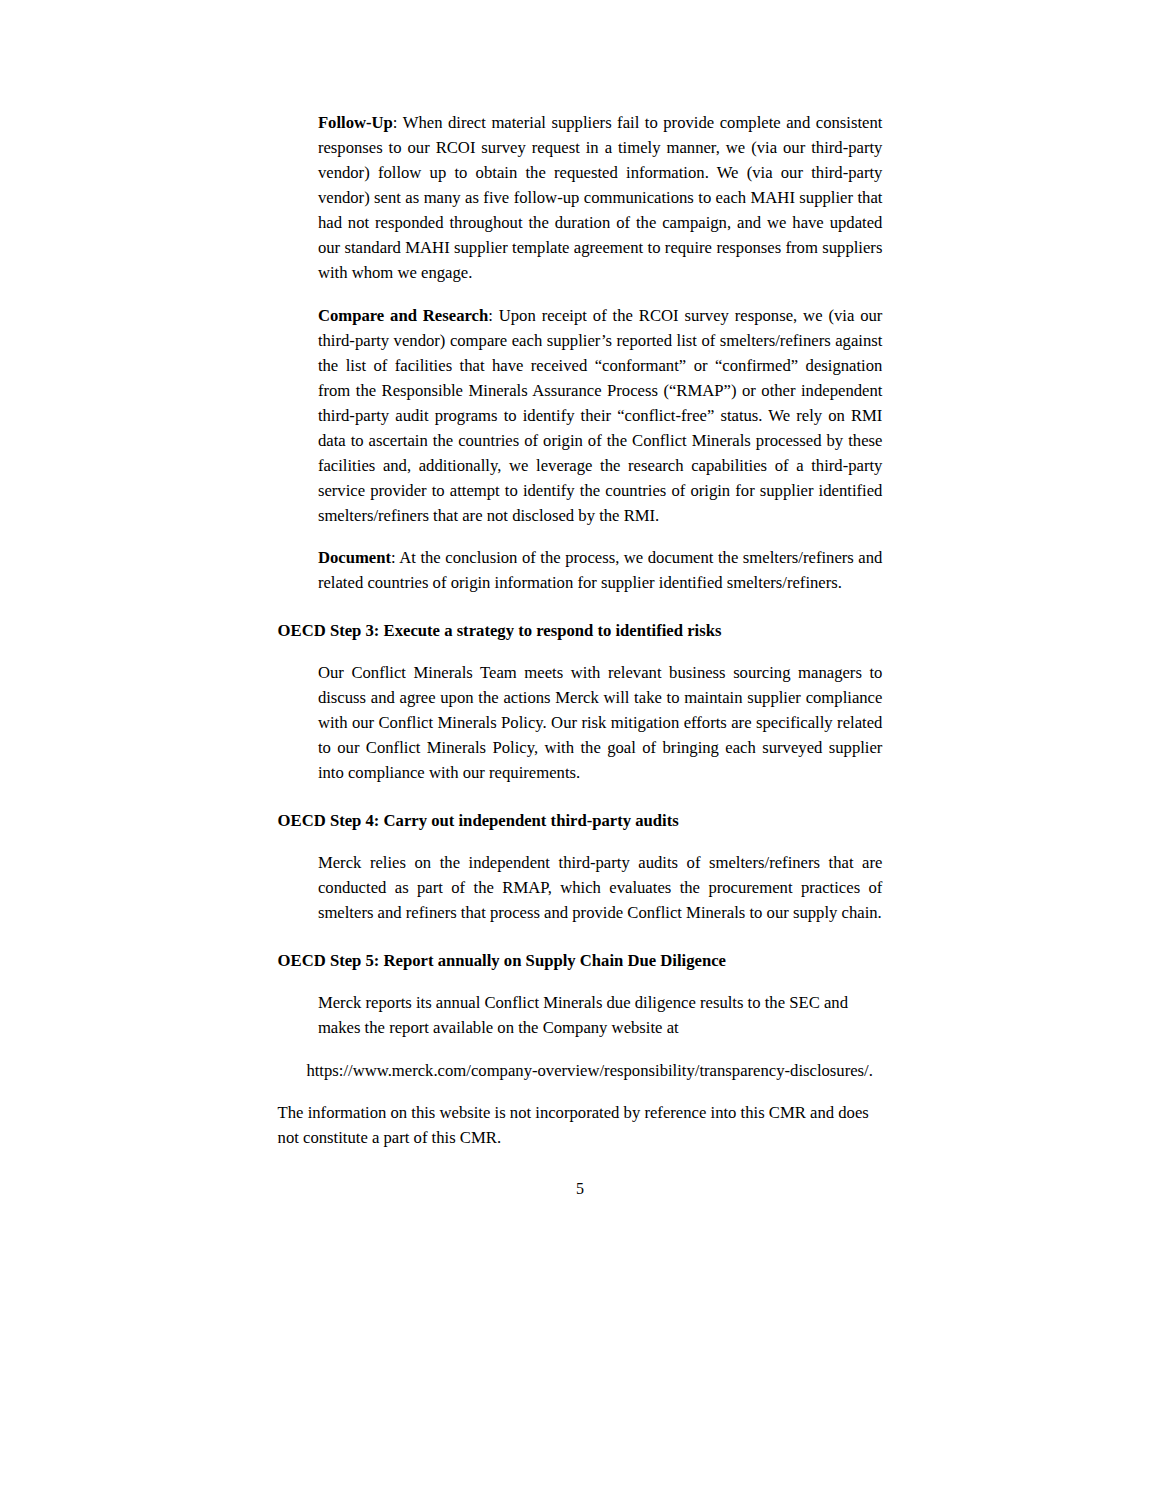Follow-Up: When direct material suppliers fail to provide complete and consistent responses to our RCOI survey request in a timely manner, we (via our third-party vendor) follow up to obtain the requested information. We (via our third-party vendor) sent as many as five follow-up communications to each MAHI supplier that had not responded throughout the duration of the campaign, and we have updated our standard MAHI supplier template agreement to require responses from suppliers with whom we engage.
Compare and Research: Upon receipt of the RCOI survey response, we (via our third-party vendor) compare each supplier’s reported list of smelters/refiners against the list of facilities that have received “conformant” or “confirmed” designation from the Responsible Minerals Assurance Process (“RMAP”) or other independent third-party audit programs to identify their “conflict-free” status. We rely on RMI data to ascertain the countries of origin of the Conflict Minerals processed by these facilities and, additionally, we leverage the research capabilities of a third-party service provider to attempt to identify the countries of origin for supplier identified smelters/refiners that are not disclosed by the RMI.
Document: At the conclusion of the process, we document the smelters/refiners and related countries of origin information for supplier identified smelters/refiners.
OECD Step 3: Execute a strategy to respond to identified risks
Our Conflict Minerals Team meets with relevant business sourcing managers to discuss and agree upon the actions Merck will take to maintain supplier compliance with our Conflict Minerals Policy. Our risk mitigation efforts are specifically related to our Conflict Minerals Policy, with the goal of bringing each surveyed supplier into compliance with our requirements.
OECD Step 4: Carry out independent third-party audits
Merck relies on the independent third-party audits of smelters/refiners that are conducted as part of the RMAP, which evaluates the procurement practices of smelters and refiners that process and provide Conflict Minerals to our supply chain.
OECD Step 5: Report annually on Supply Chain Due Diligence
Merck reports its annual Conflict Minerals due diligence results to the SEC and makes the report available on the Company website at
https://www.merck.com/company-overview/responsibility/transparency-disclosures/.
The information on this website is not incorporated by reference into this CMR and does not constitute a part of this CMR.
5